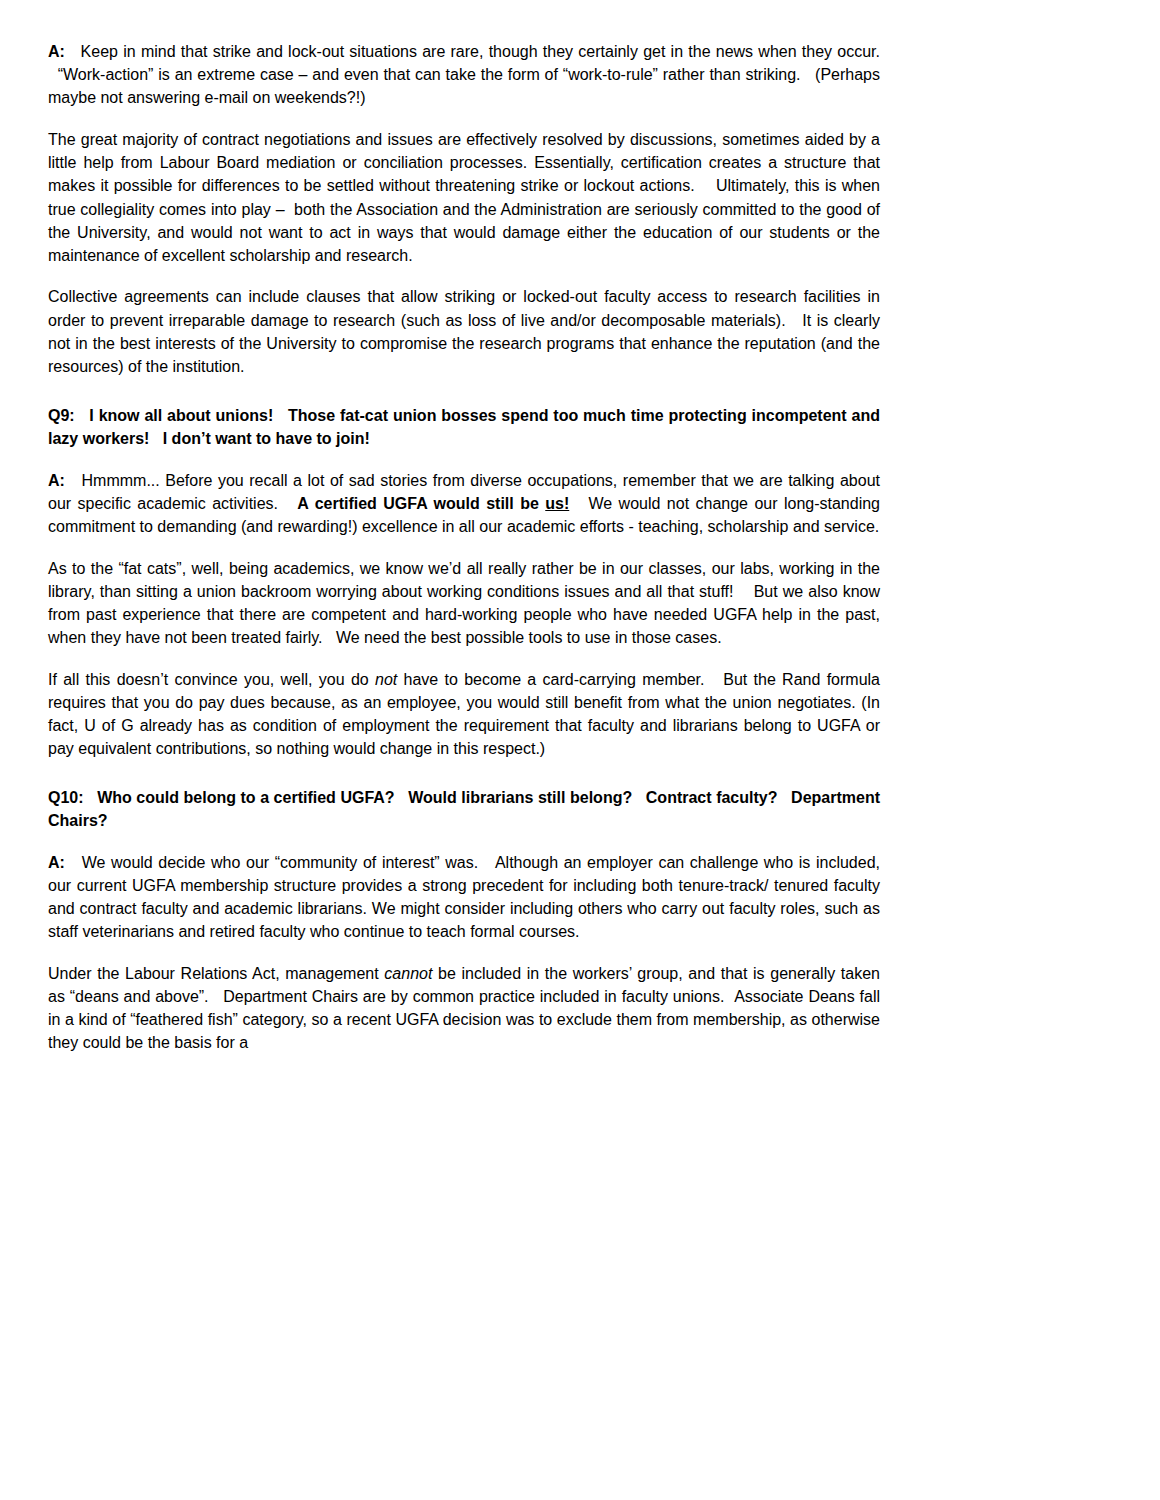A: Keep in mind that strike and lock-out situations are rare, though they certainly get in the news when they occur. “Work-action” is an extreme case – and even that can take the form of “work-to-rule” rather than striking. (Perhaps maybe not answering e-mail on weekends?!)
The great majority of contract negotiations and issues are effectively resolved by discussions, sometimes aided by a little help from Labour Board mediation or conciliation processes. Essentially, certification creates a structure that makes it possible for differences to be settled without threatening strike or lockout actions. Ultimately, this is when true collegiality comes into play – both the Association and the Administration are seriously committed to the good of the University, and would not want to act in ways that would damage either the education of our students or the maintenance of excellent scholarship and research.
Collective agreements can include clauses that allow striking or locked-out faculty access to research facilities in order to prevent irreparable damage to research (such as loss of live and/or decomposable materials). It is clearly not in the best interests of the University to compromise the research programs that enhance the reputation (and the resources) of the institution.
Q9: I know all about unions! Those fat-cat union bosses spend too much time protecting incompetent and lazy workers! I don’t want to have to join!
A: Hmmmm... Before you recall a lot of sad stories from diverse occupations, remember that we are talking about our specific academic activities. A certified UGFA would still be us! We would not change our long-standing commitment to demanding (and rewarding!) excellence in all our academic efforts - teaching, scholarship and service.
As to the “fat cats”, well, being academics, we know we’d all really rather be in our classes, our labs, working in the library, than sitting a union backroom worrying about working conditions issues and all that stuff! But we also know from past experience that there are competent and hard-working people who have needed UGFA help in the past, when they have not been treated fairly. We need the best possible tools to use in those cases.
If all this doesn’t convince you, well, you do not have to become a card-carrying member. But the Rand formula requires that you do pay dues because, as an employee, you would still benefit from what the union negotiates. (In fact, U of G already has as condition of employment the requirement that faculty and librarians belong to UGFA or pay equivalent contributions, so nothing would change in this respect.)
Q10: Who could belong to a certified UGFA? Would librarians still belong? Contract faculty? Department Chairs?
A: We would decide who our “community of interest” was. Although an employer can challenge who is included, our current UGFA membership structure provides a strong precedent for including both tenure-track/ tenured faculty and contract faculty and academic librarians. We might consider including others who carry out faculty roles, such as staff veterinarians and retired faculty who continue to teach formal courses.
Under the Labour Relations Act, management cannot be included in the workers’ group, and that is generally taken as “deans and above”. Department Chairs are by common practice included in faculty unions. Associate Deans fall in a kind of “feathered fish” category, so a recent UGFA decision was to exclude them from membership, as otherwise they could be the basis for a